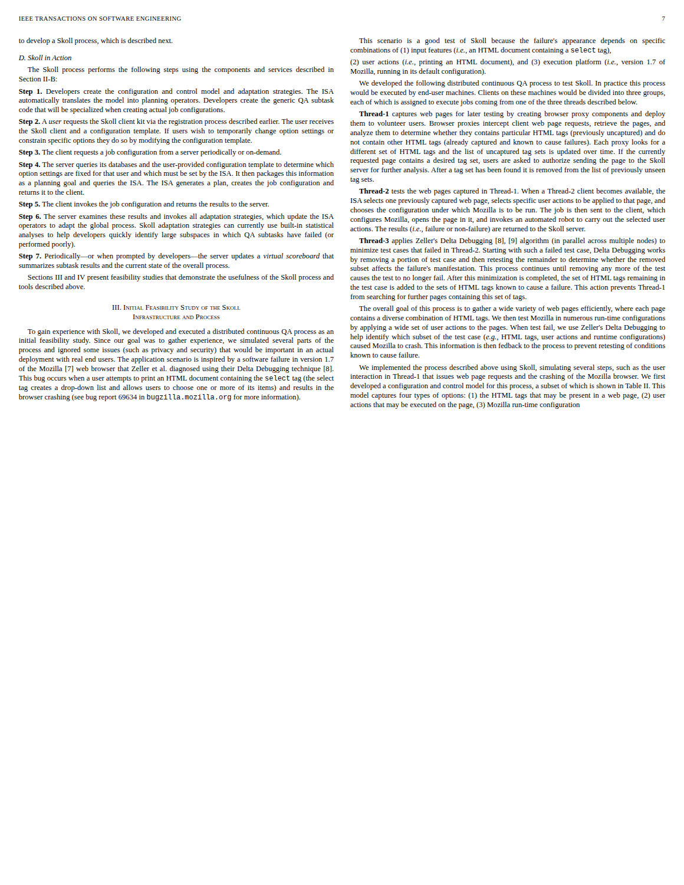IEEE Transactions on Software Engineering 7
to develop a Skoll process, which is described next.
D. Skoll in Action
The Skoll process performs the following steps using the components and services described in Section II-B:
Step 1. Developers create the configuration and control model and adaptation strategies. The ISA automatically translates the model into planning operators. Developers create the generic QA subtask code that will be specialized when creating actual job configurations.
Step 2. A user requests the Skoll client kit via the registration process described earlier. The user receives the Skoll client and a configuration template. If users wish to temporarily change option settings or constrain specific options they do so by modifying the configuration template.
Step 3. The client requests a job configuration from a server periodically or on-demand.
Step 4. The server queries its databases and the user-provided configuration template to determine which option settings are fixed for that user and which must be set by the ISA. It then packages this information as a planning goal and queries the ISA. The ISA generates a plan, creates the job configuration and returns it to the client.
Step 5. The client invokes the job configuration and returns the results to the server.
Step 6. The server examines these results and invokes all adaptation strategies, which update the ISA operators to adapt the global process. Skoll adaptation strategies can currently use built-in statistical analyses to help developers quickly identify large subspaces in which QA subtasks have failed (or performed poorly).
Step 7. Periodically—or when prompted by developers—the server updates a virtual scoreboard that summarizes subtask results and the current state of the overall process.
Sections III and IV present feasibility studies that demonstrate the usefulness of the Skoll process and tools described above.
III. Initial Feasibility Study of the Skoll
Infrastructure and Process
To gain experience with Skoll, we developed and executed a distributed continuous QA process as an initial feasibility study. Since our goal was to gather experience, we simulated several parts of the process and ignored some issues (such as privacy and security) that would be important in an actual deployment with real end users. The application scenario is inspired by a software failure in version 1.7 of the Mozilla [7] web browser that Zeller et al. diagnosed using their Delta Debugging technique [8]. This bug occurs when a user attempts to print an HTML document containing the select tag (the select tag creates a drop-down list and allows users to choose one or more of its items) and results in the browser crashing (see bug report 69634 in bugzilla.mozilla.org for more information).
This scenario is a good test of Skoll because the failure's appearance depends on specific combinations of (1) input features (i.e., an HTML document containing a select tag),
(2) user actions (i.e., printing an HTML document), and (3) execution platform (i.e., version 1.7 of Mozilla, running in its default configuration).
We developed the following distributed continuous QA process to test Skoll. In practice this process would be executed by end-user machines. Clients on these machines would be divided into three groups, each of which is assigned to execute jobs coming from one of the three threads described below.
Thread-1 captures web pages for later testing by creating browser proxy components and deploy them to volunteer users. Browser proxies intercept client web page requests, retrieve the pages, and analyze them to determine whether they contains particular HTML tags (previously uncaptured) and do not contain other HTML tags (already captured and known to cause failures). Each proxy looks for a different set of HTML tags and the list of uncaptured tag sets is updated over time. If the currently requested page contains a desired tag set, users are asked to authorize sending the page to the Skoll server for further analysis. After a tag set has been found it is removed from the list of previously unseen tag sets.
Thread-2 tests the web pages captured in Thread-1. When a Thread-2 client becomes available, the ISA selects one previously captured web page, selects specific user actions to be applied to that page, and chooses the configuration under which Mozilla is to be run. The job is then sent to the client, which configures Mozilla, opens the page in it, and invokes an automated robot to carry out the selected user actions. The results (i.e., failure or non-failure) are returned to the Skoll server.
Thread-3 applies Zeller's Delta Debugging [8], [9] algorithm (in parallel across multiple nodes) to minimize test cases that failed in Thread-2. Starting with such a failed test case, Delta Debugging works by removing a portion of test case and then retesting the remainder to determine whether the removed subset affects the failure's manifestation. This process continues until removing any more of the test causes the test to no longer fail. After this minimization is completed, the set of HTML tags remaining in the test case is added to the sets of HTML tags known to cause a failure. This action prevents Thread-1 from searching for further pages containing this set of tags.
The overall goal of this process is to gather a wide variety of web pages efficiently, where each page contains a diverse combination of HTML tags. We then test Mozilla in numerous run-time configurations by applying a wide set of user actions to the pages. When test fail, we use Zeller's Delta Debugging to help identify which subset of the test case (e.g., HTML tags, user actions and runtime configurations) caused Mozilla to crash. This information is then fedback to the process to prevent retesting of conditions known to cause failure.
We implemented the process described above using Skoll, simulating several steps, such as the user interaction in Thread-1 that issues web page requests and the crashing of the Mozilla browser. We first developed a configuration and control model for this process, a subset of which is shown in Table II. This model captures four types of options: (1) the HTML tags that may be present in a web page, (2) user actions that may be executed on the page, (3) Mozilla run-time configuration